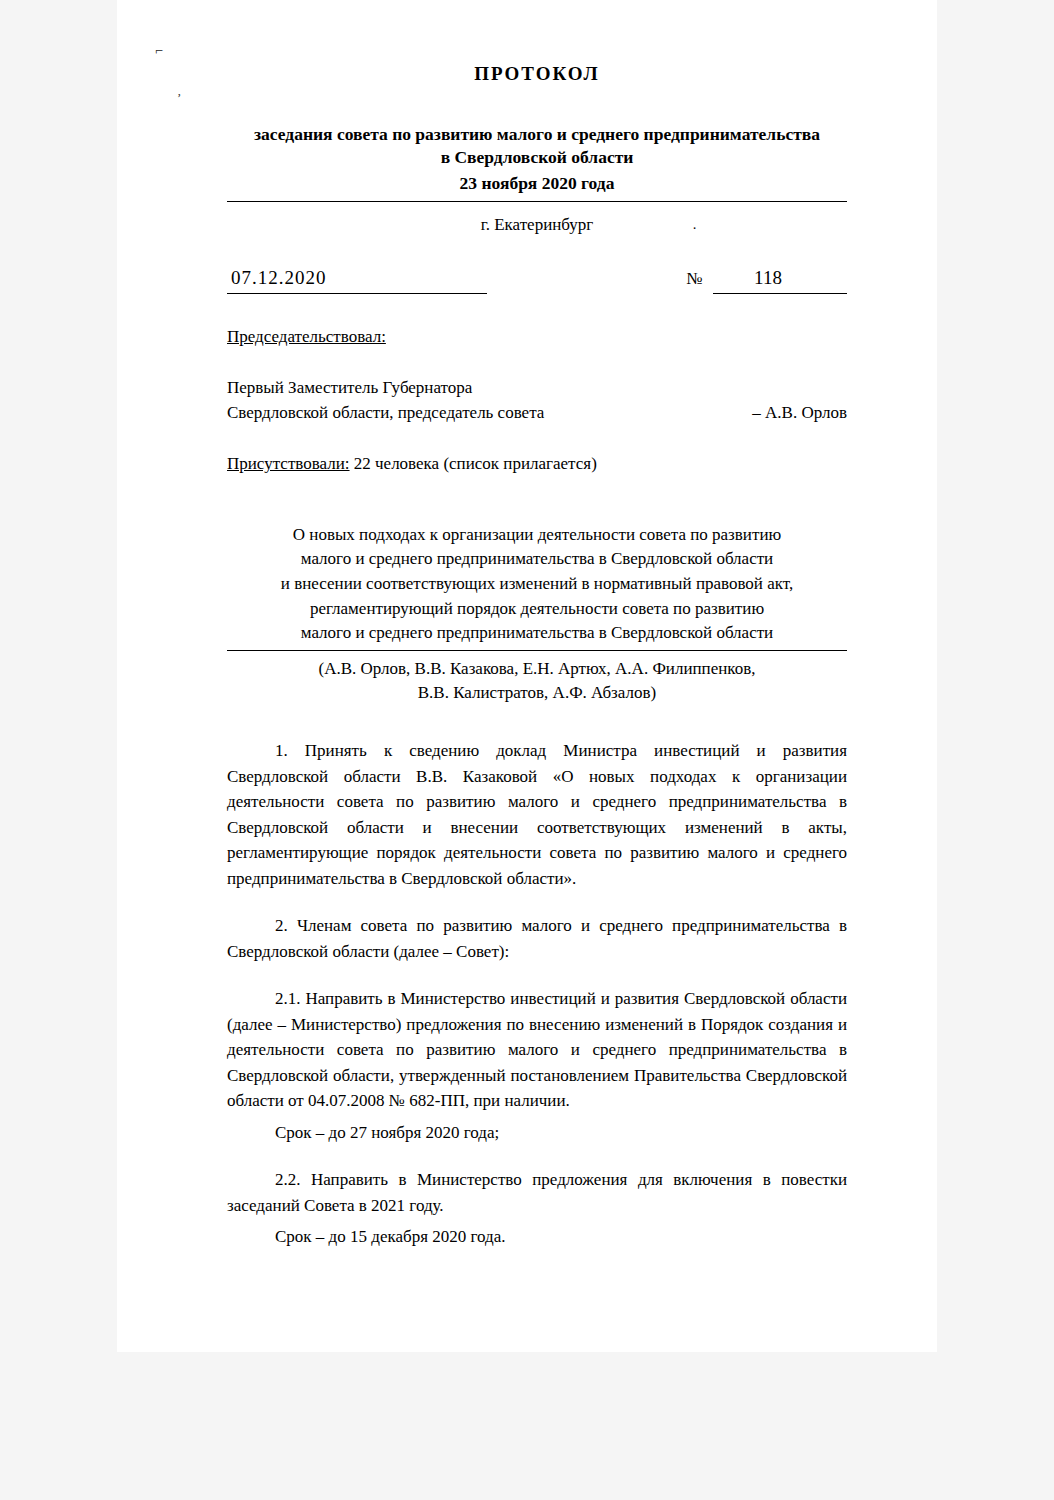⌐
ʼ
ПРОТОКОЛ
заседания совета по развитию малого и среднего предпринимательства
в Свердловской области 23 ноября 2020 года
г. Екатеринбург ·
07.12.2020
№ 118
Председательствовал:
Первый Заместитель Губернатора
Свердловской области, председатель совета
– А.В. Орлов
Присутствовали: 22 человека (список прилагается)
О новых подходах к организации деятельности совета по развитию
малого и среднего предпринимательства в Свердловской области
и внесении соответствующих изменений в нормативный правовой акт,
регламентирующий порядок деятельности совета по развитию
малого и среднего предпринимательства в Свердловской области
(А.В. Орлов, В.В. Казакова, Е.Н. Артюх, А.А. Филиппенков,
В.В. Калистратов, А.Ф. Абзалов)
1. Принять к сведению доклад Министра инвестиций и развития Свердловской области В.В. Казаковой «О новых подходах к организации деятельности совета по развитию малого и среднего предпринимательства в Свердловской области и внесении соответствующих изменений в акты, регламентирующие порядок деятельности совета по развитию малого и среднего предпринимательства в Свердловской области».
2. Членам совета по развитию малого и среднего предпринимательства в Свердловской области (далее – Совет):
2.1. Направить в Министерство инвестиций и развития Свердловской области (далее – Министерство) предложения по внесению изменений в Порядок создания и деятельности совета по развитию малого и среднего предпринимательства в Свердловской области, утвержденный постановлением Правительства Свердловской области от 04.07.2008 № 682-ПП, при наличии.
Срок – до 27 ноября 2020 года;
2.2. Направить в Министерство предложения для включения в повестки заседаний Совета в 2021 году.
Срок – до 15 декабря 2020 года.